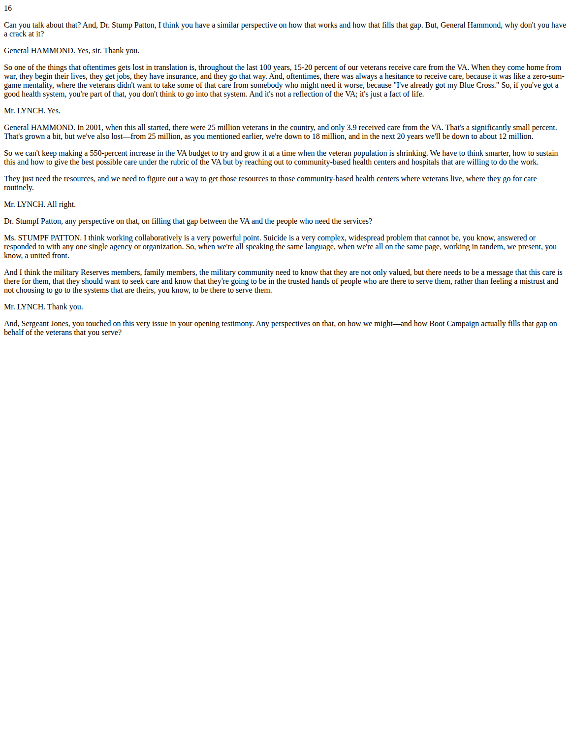16
Can you talk about that? And, Dr. Stump Patton, I think you have a similar perspective on how that works and how that fills that gap. But, General Hammond, why don't you have a crack at it?
General HAMMOND. Yes, sir. Thank you.
So one of the things that oftentimes gets lost in translation is, throughout the last 100 years, 15-20 percent of our veterans receive care from the VA. When they come home from war, they begin their lives, they get jobs, they have insurance, and they go that way. And, oftentimes, there was always a hesitance to receive care, because it was like a zero-sum-game mentality, where the veterans didn't want to take some of that care from somebody who might need it worse, because "I've already got my Blue Cross." So, if you've got a good health system, you're part of that, you don't think to go into that system. And it's not a reflection of the VA; it's just a fact of life.
Mr. LYNCH. Yes.
General HAMMOND. In 2001, when this all started, there were 25 million veterans in the country, and only 3.9 received care from the VA. That's a significantly small percent. That's grown a bit, but we've also lost—from 25 million, as you mentioned earlier, we're down to 18 million, and in the next 20 years we'll be down to about 12 million.
So we can't keep making a 550-percent increase in the VA budget to try and grow it at a time when the veteran population is shrinking. We have to think smarter, how to sustain this and how to give the best possible care under the rubric of the VA but by reaching out to community-based health centers and hospitals that are willing to do the work.
They just need the resources, and we need to figure out a way to get those resources to those community-based health centers where veterans live, where they go for care routinely.
Mr. LYNCH. All right.
Dr. Stumpf Patton, any perspective on that, on filling that gap between the VA and the people who need the services?
Ms. STUMPF PATTON. I think working collaboratively is a very powerful point. Suicide is a very complex, widespread problem that cannot be, you know, answered or responded to with any one single agency or organization. So, when we're all speaking the same language, when we're all on the same page, working in tandem, we present, you know, a united front.
And I think the military Reserves members, family members, the military community need to know that they are not only valued, but there needs to be a message that this care is there for them, that they should want to seek care and know that they're going to be in the trusted hands of people who are there to serve them, rather than feeling a mistrust and not choosing to go to the systems that are theirs, you know, to be there to serve them.
Mr. LYNCH. Thank you.
And, Sergeant Jones, you touched on this very issue in your opening testimony. Any perspectives on that, on how we might—and how Boot Campaign actually fills that gap on behalf of the veterans that you serve?